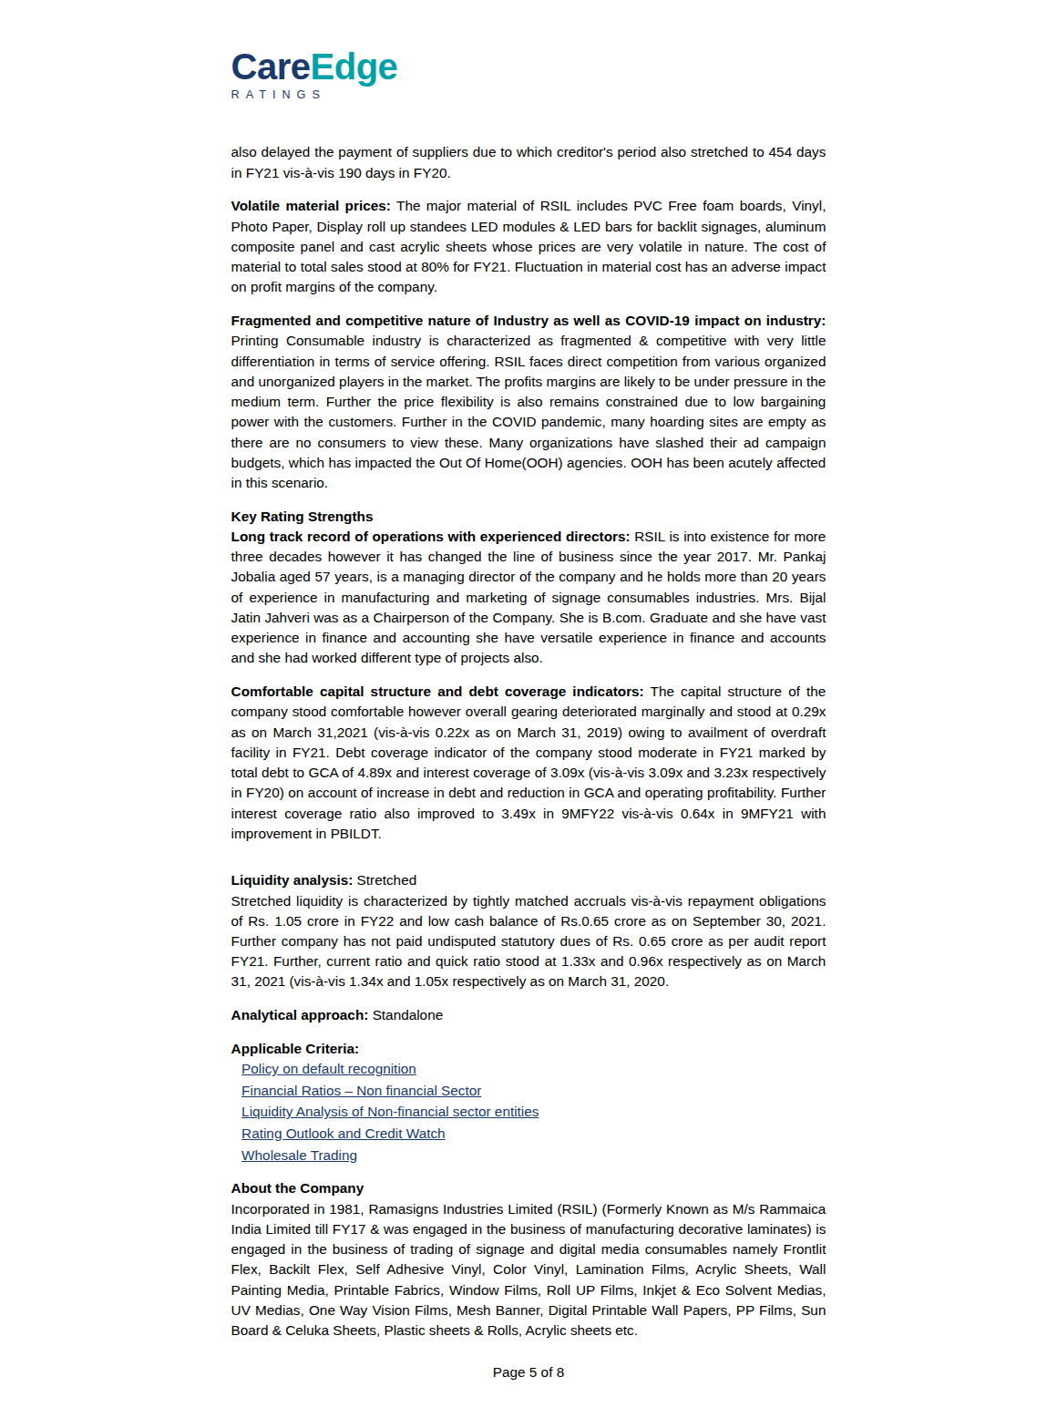Care Edge
RATINGS
also delayed the payment of suppliers due to which creditor's period also stretched to 454 days in FY21 vis-à-vis 190 days in FY20.
Volatile material prices: The major material of RSIL includes PVC Free foam boards, Vinyl, Photo Paper, Display roll up standees LED modules & LED bars for backlit signages, aluminum composite panel and cast acrylic sheets whose prices are very volatile in nature. The cost of material to total sales stood at 80% for FY21. Fluctuation in material cost has an adverse impact on profit margins of the company.
Fragmented and competitive nature of Industry as well as COVID-19 impact on industry: Printing Consumable industry is characterized as fragmented & competitive with very little differentiation in terms of service offering. RSIL faces direct competition from various organized and unorganized players in the market. The profits margins are likely to be under pressure in the medium term. Further the price flexibility is also remains constrained due to low bargaining power with the customers. Further in the COVID pandemic, many hoarding sites are empty as there are no consumers to view these. Many organizations have slashed their ad campaign budgets, which has impacted the Out Of Home(OOH) agencies. OOH has been acutely affected in this scenario.
Key Rating Strengths
Long track record of operations with experienced directors: RSIL is into existence for more three decades however it has changed the line of business since the year 2017. Mr. Pankaj Jobalia aged 57 years, is a managing director of the company and he holds more than 20 years of experience in manufacturing and marketing of signage consumables industries. Mrs. Bijal Jatin Jahveri was as a Chairperson of the Company. She is B.com. Graduate and she have vast experience in finance and accounting she have versatile experience in finance and accounts and she had worked different type of projects also.
Comfortable capital structure and debt coverage indicators: The capital structure of the company stood comfortable however overall gearing deteriorated marginally and stood at 0.29x as on March 31,2021 (vis-à-vis 0.22x as on March 31, 2019) owing to availment of overdraft facility in FY21. Debt coverage indicator of the company stood moderate in FY21 marked by total debt to GCA of 4.89x and interest coverage of 3.09x (vis-à-vis 3.09x and 3.23x respectively in FY20) on account of increase in debt and reduction in GCA and operating profitability. Further interest coverage ratio also improved to 3.49x in 9MFY22 vis-à-vis 0.64x in 9MFY21 with improvement in PBILDT.
Liquidity analysis: Stretched
Stretched liquidity is characterized by tightly matched accruals vis-à-vis repayment obligations of Rs. 1.05 crore in FY22 and low cash balance of Rs.0.65 crore as on September 30, 2021. Further company has not paid undisputed statutory dues of Rs. 0.65 crore as per audit report FY21. Further, current ratio and quick ratio stood at 1.33x and 0.96x respectively as on March 31, 2021 (vis-à-vis 1.34x and 1.05x respectively as on March 31, 2020.
Analytical approach: Standalone
Applicable Criteria:
Policy on default recognition Financial Ratios – Non financial Sector Liquidity Analysis of Non-financial sector entities Rating Outlook and Credit Watch Wholesale Trading
About the Company
Incorporated in 1981, Ramasigns Industries Limited (RSIL) (Formerly Known as M/s Rammaica India Limited till FY17 & was engaged in the business of manufacturing decorative laminates) is engaged in the business of trading of signage and digital media consumables namely Frontlit Flex, Backilt Flex, Self Adhesive Vinyl, Color Vinyl, Lamination Films, Acrylic Sheets, Wall Painting Media, Printable Fabrics, Window Films, Roll UP Films, Inkjet & Eco Solvent Medias, UV Medias, One Way Vision Films, Mesh Banner, Digital Printable Wall Papers, PP Films, Sun Board & Celuka Sheets, Plastic sheets & Rolls, Acrylic sheets etc.
Page 5 of 8